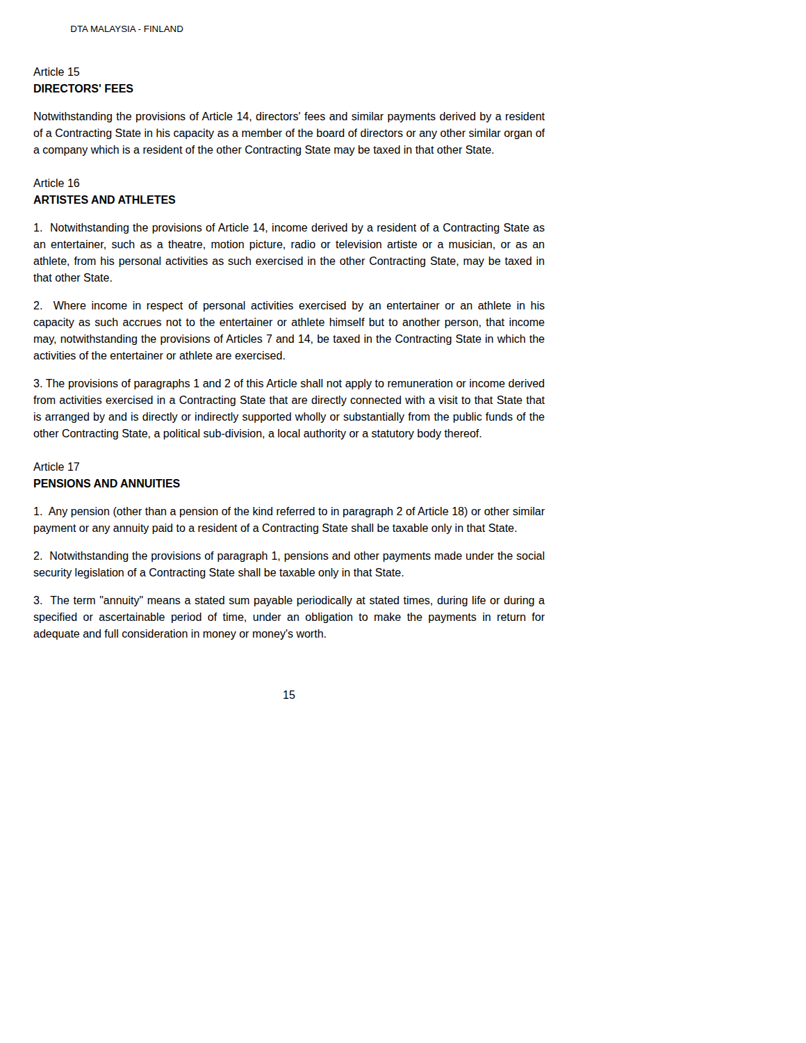DTA MALAYSIA - FINLAND
Article 15DIRECTORS' FEES
Notwithstanding the provisions of Article 14, directors' fees and similar payments derived by a resident of a Contracting State in his capacity as a member of the board of directors or any other similar organ of a company which is a resident of the other Contracting State may be taxed in that other State.
Article 16ARTISTES AND ATHLETES
1. Notwithstanding the provisions of Article 14, income derived by a resident of a Contracting State as an entertainer, such as a theatre, motion picture, radio or television artiste or a musician, or as an athlete, from his personal activities as such exercised in the other Contracting State, may be taxed in that other State.
2. Where income in respect of personal activities exercised by an entertainer or an athlete in his capacity as such accrues not to the entertainer or athlete himself but to another person, that income may, notwithstanding the provisions of Articles 7 and 14, be taxed in the Contracting State in which the activities of the entertainer or athlete are exercised.
3. The provisions of paragraphs 1 and 2 of this Article shall not apply to remuneration or income derived from activities exercised in a Contracting State that are directly connected with a visit to that State that is arranged by and is directly or indirectly supported wholly or substantially from the public funds of the other Contracting State, a political sub-division, a local authority or a statutory body thereof.
Article 17PENSIONS AND ANNUITIES
1. Any pension (other than a pension of the kind referred to in paragraph 2 of Article 18) or other similar payment or any annuity paid to a resident of a Contracting State shall be taxable only in that State.
2. Notwithstanding the provisions of paragraph 1, pensions and other payments made under the social security legislation of a Contracting State shall be taxable only in that State.
3. The term "annuity" means a stated sum payable periodically at stated times, during life or during a specified or ascertainable period of time, under an obligation to make the payments in return for adequate and full consideration in money or money's worth.
15